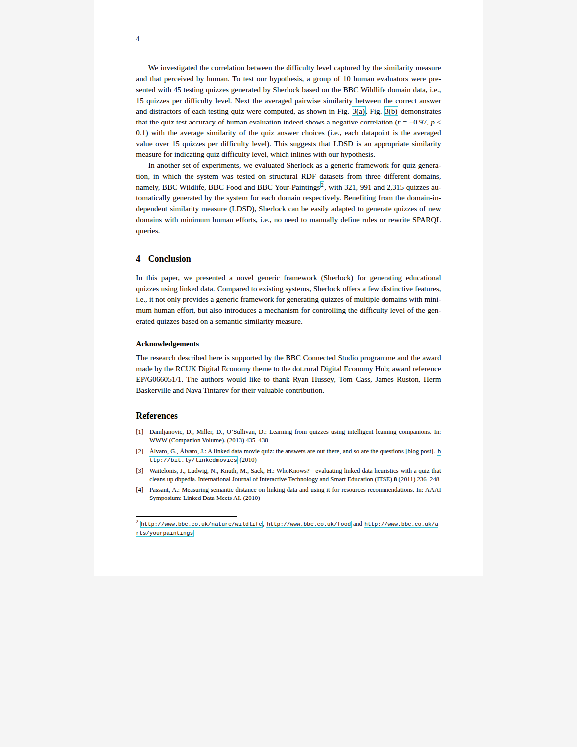4
We investigated the correlation between the difficulty level captured by the similarity measure and that perceived by human. To test our hypothesis, a group of 10 human evaluators were presented with 45 testing quizzes generated by Sherlock based on the BBC Wildlife domain data, i.e., 15 quizzes per difficulty level. Next the averaged pairwise similarity between the correct answer and distractors of each testing quiz were computed, as shown in Fig. 3(a). Fig. 3(b) demonstrates that the quiz test accuracy of human evaluation indeed shows a negative correlation (r = −0.97, p < 0.1) with the average similarity of the quiz answer choices (i.e., each datapoint is the averaged value over 15 quizzes per difficulty level). This suggests that LDSD is an appropriate similarity measure for indicating quiz difficulty level, which inlines with our hypothesis.
In another set of experiments, we evaluated Sherlock as a generic framework for quiz generation, in which the system was tested on structural RDF datasets from three different domains, namely, BBC Wildlife, BBC Food and BBC Your-Paintings2, with 321, 991 and 2,315 quizzes automatically generated by the system for each domain respectively. Benefiting from the domain-independent similarity measure (LDSD), Sherlock can be easily adapted to generate quizzes of new domains with minimum human efforts, i.e., no need to manually define rules or rewrite SPARQL queries.
4 Conclusion
In this paper, we presented a novel generic framework (Sherlock) for generating educational quizzes using linked data. Compared to existing systems, Sherlock offers a few distinctive features, i.e., it not only provides a generic framework for generating quizzes of multiple domains with minimum human effort, but also introduces a mechanism for controlling the difficulty level of the generated quizzes based on a semantic similarity measure.
Acknowledgements
The research described here is supported by the BBC Connected Studio programme and the award made by the RCUK Digital Economy theme to the dot.rural Digital Economy Hub; award reference EP/G066051/1. The authors would like to thank Ryan Hussey, Tom Cass, James Ruston, Herm Baskerville and Nava Tintarev for their valuable contribution.
References
[1] Damljanovic, D., Miller, D., O’Sullivan, D.: Learning from quizzes using intelligent learning companions. In: WWW (Companion Volume). (2013) 435–438
[2] Álvaro, G., Álvaro, J.: A linked data movie quiz: the answers are out there, and so are the questions [blog post]. http://bit.ly/linkedmovies (2010)
[3] Waitelonis, J., Ludwig, N., Knuth, M., Sack, H.: WhoKnows? - evaluating linked data heuristics with a quiz that cleans up dbpedia. International Journal of Interactive Technology and Smart Education (ITSE) 8 (2011) 236–248
[4] Passant, A.: Measuring semantic distance on linking data and using it for resources recommendations. In: AAAI Symposium: Linked Data Meets AI. (2010)
2http://www.bbc.co.uk/nature/wildlife, http://www.bbc.co.uk/food and http://www.bbc.co.uk/arts/yourpaintings